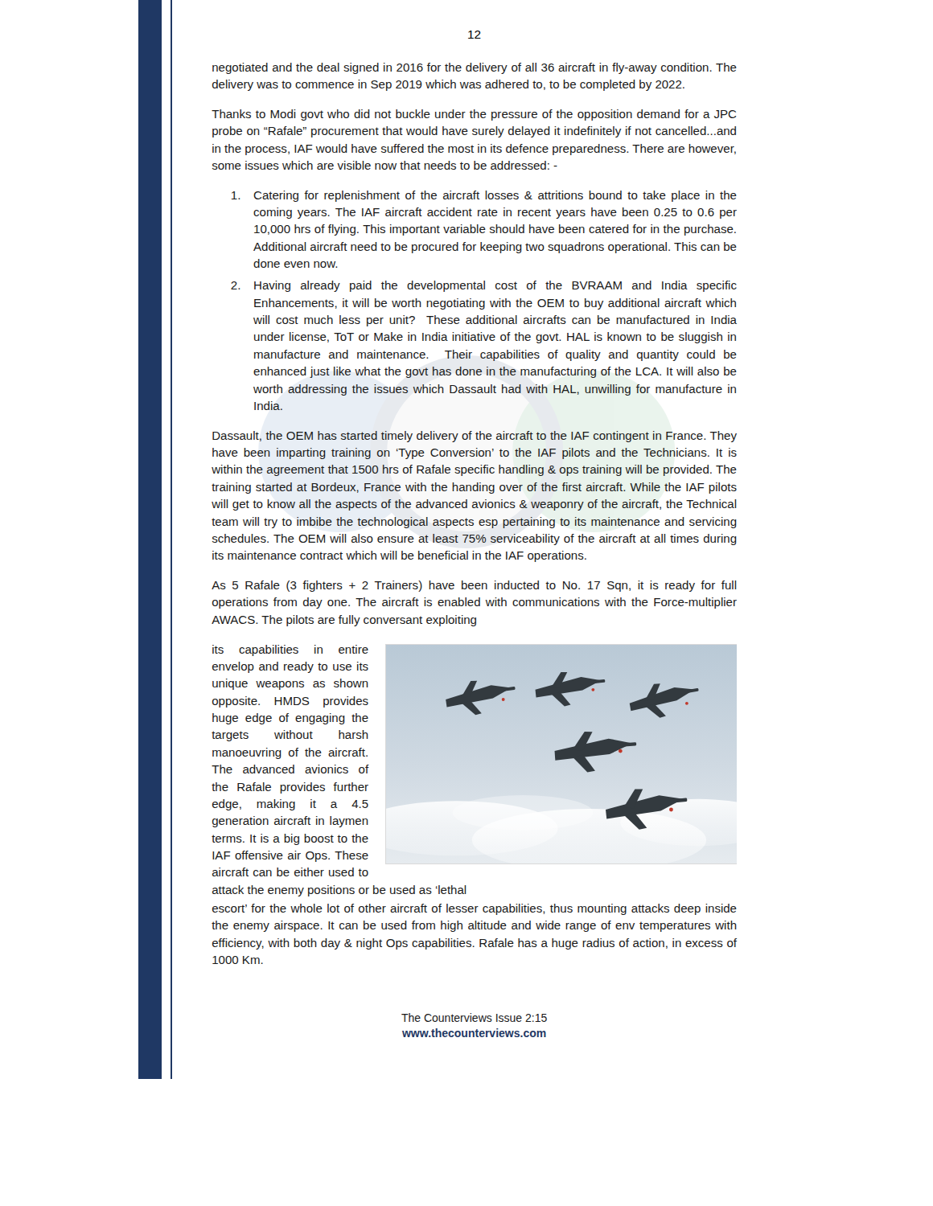12
negotiated and the deal signed in 2016 for the delivery of all 36 aircraft in fly-away condition. The delivery was to commence in Sep 2019 which was adhered to, to be completed by 2022.
Thanks to Modi govt who did not buckle under the pressure of the opposition demand for a JPC probe on “Rafale” procurement that would have surely delayed it indefinitely if not cancelled...and in the process, IAF would have suffered the most in its defence preparedness. There are however, some issues which are visible now that needs to be addressed: -
Catering for replenishment of the aircraft losses & attritions bound to take place in the coming years. The IAF aircraft accident rate in recent years have been 0.25 to 0.6 per 10,000 hrs of flying. This important variable should have been catered for in the purchase. Additional aircraft need to be procured for keeping two squadrons operational. This can be done even now.
Having already paid the developmental cost of the BVRAAM and India specific Enhancements, it will be worth negotiating with the OEM to buy additional aircraft which will cost much less per unit? These additional aircrafts can be manufactured in India under license, ToT or Make in India initiative of the govt. HAL is known to be sluggish in manufacture and maintenance. Their capabilities of quality and quantity could be enhanced just like what the govt has done in the manufacturing of the LCA. It will also be worth addressing the issues which Dassault had with HAL, unwilling for manufacture in India.
Dassault, the OEM has started timely delivery of the aircraft to the IAF contingent in France. They have been imparting training on ‘Type Conversion’ to the IAF pilots and the Technicians. It is within the agreement that 1500 hrs of Rafale specific handling & ops training will be provided. The training started at Bordeux, France with the handing over of the first aircraft. While the IAF pilots will get to know all the aspects of the advanced avionics & weaponry of the aircraft, the Technical team will try to imbibe the technological aspects esp pertaining to its maintenance and servicing schedules. The OEM will also ensure at least 75% serviceability of the aircraft at all times during its maintenance contract which will be beneficial in the IAF operations.
As 5 Rafale (3 fighters + 2 Trainers) have been inducted to No. 17 Sqn, it is ready for full operations from day one. The aircraft is enabled with communications with the Force-multiplier AWACS. The pilots are fully conversant exploiting
its capabilities in entire envelop and ready to use its unique weapons as shown opposite. HMDS provides huge edge of engaging the targets without harsh manoeuvring of the aircraft. The advanced avionics of the Rafale provides further edge, making it a 4.5 generation aircraft in laymen terms. It is a big boost to the IAF offensive air Ops. These aircraft can be either used to attack the enemy positions or be used as ‘lethal
escort’ for the whole lot of other aircraft of lesser capabilities, thus mounting attacks deep inside the enemy airspace. It can be used from high altitude and wide range of env temperatures with efficiency, with both day & night Ops capabilities. Rafale has a huge radius of action, in excess of 1000 Km.
The Counterviews Issue 2:15
www.thecounterviews.com